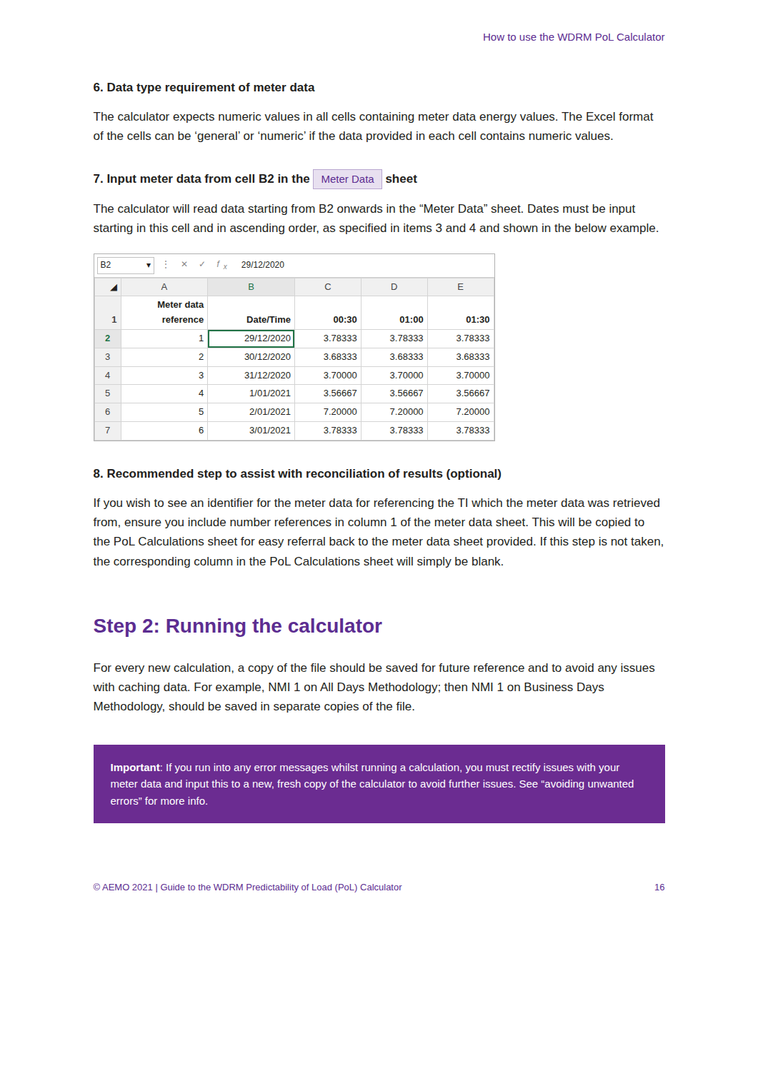How to use the WDRM PoL Calculator
6. Data type requirement of meter data
The calculator expects numeric values in all cells containing meter data energy values. The Excel format of the cells can be ‘general’ or ‘numeric’ if the data provided in each cell contains numeric values.
7. Input meter data from cell B2 in the Meter Data sheet
The calculator will read data starting from B2 onwards in the “Meter Data” sheet. Dates must be input starting in this cell and in ascending order, as specified in items 3 and 4 and shown in the below example.
B2▾
⋮ ✕ ✓ fx
29/12/2020
| ◢ | A | B | C | D | E |
| 1 | Meter data reference | Date/Time | 00:30 | 01:00 | 01:30 |
| 2 | 1 | 29/12/2020 | 3.78333 | 3.78333 | 3.78333 |
| 3 | 2 | 30/12/2020 | 3.68333 | 3.68333 | 3.68333 |
| 4 | 3 | 31/12/2020 | 3.70000 | 3.70000 | 3.70000 |
| 5 | 4 | 1/01/2021 | 3.56667 | 3.56667 | 3.56667 |
| 6 | 5 | 2/01/2021 | 7.20000 | 7.20000 | 7.20000 |
| 7 | 6 | 3/01/2021 | 3.78333 | 3.78333 | 3.78333 |
8. Recommended step to assist with reconciliation of results (optional)
If you wish to see an identifier for the meter data for referencing the TI which the meter data was retrieved from, ensure you include number references in column 1 of the meter data sheet. This will be copied to the PoL Calculations sheet for easy referral back to the meter data sheet provided. If this step is not taken, the corresponding column in the PoL Calculations sheet will simply be blank.
Step 2: Running the calculator
For every new calculation, a copy of the file should be saved for future reference and to avoid any issues with caching data. For example, NMI 1 on All Days Methodology; then NMI 1 on Business Days Methodology, should be saved in separate copies of the file.
Important: If you run into any error messages whilst running a calculation, you must rectify issues with your meter data and input this to a new, fresh copy of the calculator to avoid further issues. See “avoiding unwanted errors” for more info.
© AEMO 2021 | Guide to the WDRM Predictability of Load (PoL) Calculator 16